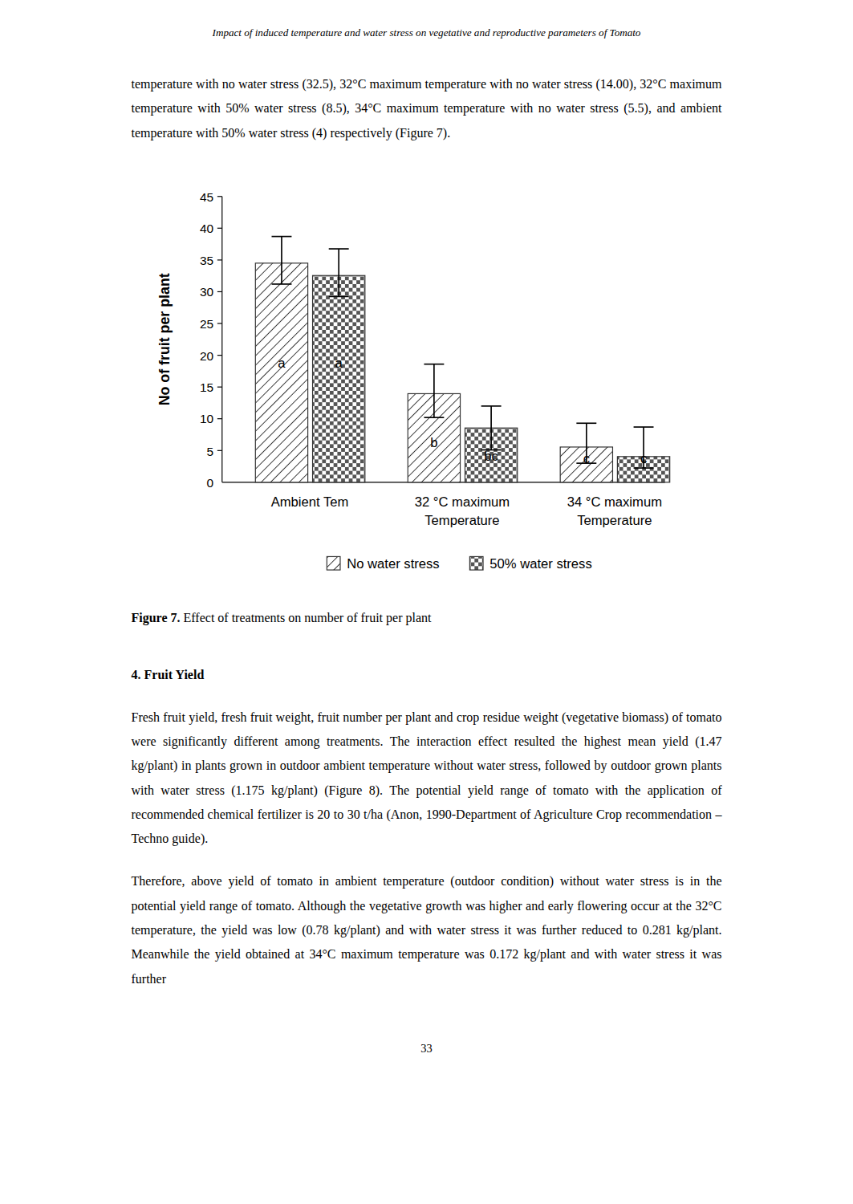Impact of induced temperature and water stress on vegetative and reproductive parameters of Tomato
temperature with no water stress (32.5), 32°C maximum temperature with no water stress (14.00), 32°C maximum temperature with 50% water stress (8.5), 34°C maximum temperature with no water stress (5.5), and ambient temperature with 50% water stress (4) respectively (Figure 7).
Figure 7. Effect of treatments on number of fruit per plant Bar chart of number of fruit per plant for three temperature treatments, each with no water stress and 50% water stress. Ambient temperature: about 34.5 (no water stress, letter a) and about 32.5 (50% water stress, letter a). 32 degrees C maximum temperature: about 14 (no water stress, letter b) and about 8.5 (50% water stress, letters bc). 34 degrees C maximum temperature: about 5.5 (no water stress, letter c) and about 4 (50% water stress, letter c). Error bars are shown on each bar. 45 40 35 30 25 20 15 10 5 0 No of fruit per plant a a b bc c c Ambient Tem 32 °C maximum Temperature 34 °C maximum Temperature No water stress 50% water stress
Figure 7. Effect of treatments on number of fruit per plant
4. Fruit Yield
Fresh fruit yield, fresh fruit weight, fruit number per plant and crop residue weight (vegetative biomass) of tomato were significantly different among treatments. The interaction effect resulted the highest mean yield (1.47 kg/plant) in plants grown in outdoor ambient temperature without water stress, followed by outdoor grown plants with water stress (1.175 kg/plant) (Figure 8). The potential yield range of tomato with the application of recommended chemical fertilizer is 20 to 30 t/ha (Anon, 1990-Department of Agriculture Crop recommendation – Techno guide).
Therefore, above yield of tomato in ambient temperature (outdoor condition) without water stress is in the potential yield range of tomato. Although the vegetative growth was higher and early flowering occur at the 32°C temperature, the yield was low (0.78 kg/plant) and with water stress it was further reduced to 0.281 kg/plant. Meanwhile the yield obtained at 34°C maximum temperature was 0.172 kg/plant and with water stress it was further
33